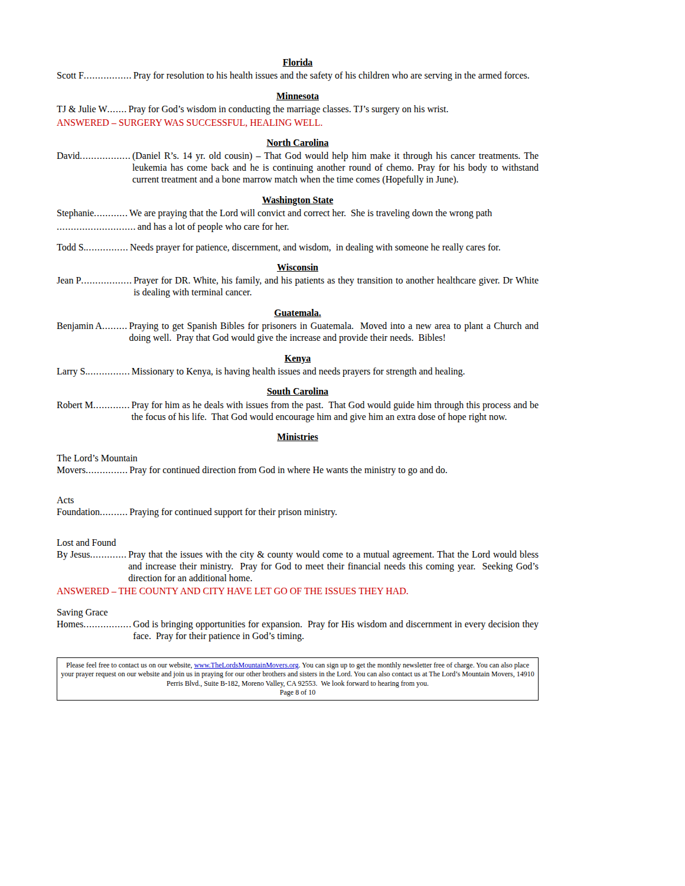Florida
Scott F................. Pray for resolution to his health issues and the safety of his children who are serving in the armed forces.
Minnesota
TJ & Julie W....... Pray for God’s wisdom in conducting the marriage classes. TJ’s surgery on his wrist.
ANSWERED – SURGERY WAS SUCCESSFUL, HEALING WELL.
North Carolina
David.................. (Daniel R’s. 14 yr. old cousin) – That God would help him make it through his cancer treatments. The leukemia has come back and he is continuing another round of chemo. Pray for his body to withstand current treatment and a bone marrow match when the time comes (Hopefully in June).
Washington State
Stephanie............ We are praying that the Lord will convict and correct her. She is traveling down the wrong path
............................ and has a lot of people who care for her.
Todd S................ Needs prayer for patience, discernment, and wisdom, in dealing with someone he really cares for.
Wisconsin
Jean P.................. Prayer for DR. White, his family, and his patients as they transition to another healthcare giver. Dr White is dealing with terminal cancer.
Guatemala.
Benjamin A......... Praying to get Spanish Bibles for prisoners in Guatemala. Moved into a new area to plant a Church and doing well. Pray that God would give the increase and provide their needs. Bibles!
Kenya
Larry S................ Missionary to Kenya, is having health issues and needs prayers for strength and healing.
South Carolina
Robert M............. Pray for him as he deals with issues from the past. That God would guide him through this process and be the focus of his life. That God would encourage him and give him an extra dose of hope right now.
Ministries
The Lord’s Mountain
Movers............... Pray for continued direction from God in where He wants the ministry to go and do.
Acts
Foundation.......... Praying for continued support for their prison ministry.
Lost and Found
By Jesus............. Pray that the issues with the city & county would come to a mutual agreement. That the Lord would bless and increase their ministry. Pray for God to meet their financial needs this coming year. Seeking God’s direction for an additional home.
ANSWERED – THE COUNTY AND CITY HAVE LET GO OF THE ISSUES THEY HAD.
Saving Grace
Homes................. God is bringing opportunities for expansion. Pray for His wisdom and discernment in every decision they face. Pray for their patience in God’s timing.
Please feel free to contact us on our website, www.TheLordsMountainMovers.org. You can sign up to get the monthly newsletter free of charge. You can also place your prayer request on our website and join us in praying for our other brothers and sisters in the Lord. You can also contact us at The Lord’s Mountain Movers, 14910 Perris Blvd., Suite B-182, Moreno Valley, CA 92553. We look forward to hearing from you.
Page 8 of 10